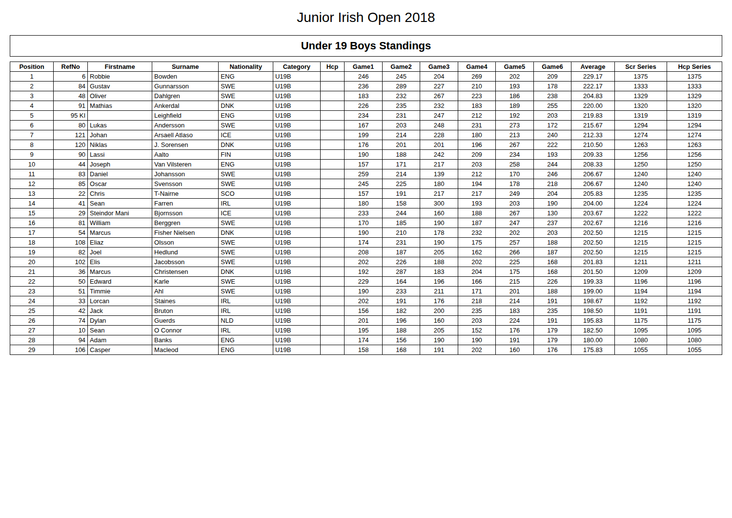Junior Irish Open 2018
Under 19 Boys Standings
| Position | RefNo | Firstname | Surname | Nationality | Category | Hcp | Game1 | Game2 | Game3 | Game4 | Game5 | Game6 | Average | Scr Series | Hcp Series |
| --- | --- | --- | --- | --- | --- | --- | --- | --- | --- | --- | --- | --- | --- | --- | --- |
| 1 | 6 | Robbie | Bowden | ENG | U19B | | 246 | 245 | 204 | 269 | 202 | 209 | 229.17 | 1375 | 1375 |
| 2 | 84 | Gustav | Gunnarsson | SWE | U19B | | 236 | 289 | 227 | 210 | 193 | 178 | 222.17 | 1333 | 1333 |
| 3 | 48 | Oliver | Dahlgren | SWE | U19B | | 183 | 232 | 267 | 223 | 186 | 238 | 204.83 | 1329 | 1329 |
| 4 | 91 | Mathias | Ankerdal | DNK | U19B | | 226 | 235 | 232 | 183 | 189 | 255 | 220.00 | 1320 | 1320 |
| 5 | 95 KI | | Leighfield | ENG | U19B | | 234 | 231 | 247 | 212 | 192 | 203 | 219.83 | 1319 | 1319 |
| 6 | 80 | Lukas | Andersson | SWE | U19B | | 167 | 203 | 248 | 231 | 273 | 172 | 215.67 | 1294 | 1294 |
| 7 | 121 | Johan | Arsaell Atlaso | ICE | U19B | | 199 | 214 | 228 | 180 | 213 | 240 | 212.33 | 1274 | 1274 |
| 8 | 120 | Niklas | J. Sorensen | DNK | U19B | | 176 | 201 | 201 | 196 | 267 | 222 | 210.50 | 1263 | 1263 |
| 9 | 90 | Lassi | Aalto | FIN | U19B | | 190 | 188 | 242 | 209 | 234 | 193 | 209.33 | 1256 | 1256 |
| 10 | 44 | Joseph | Van Vilsteren | ENG | U19B | | 157 | 171 | 217 | 203 | 258 | 244 | 208.33 | 1250 | 1250 |
| 11 | 83 | Daniel | Johansson | SWE | U19B | | 259 | 214 | 139 | 212 | 170 | 246 | 206.67 | 1240 | 1240 |
| 12 | 85 | Oscar | Svensson | SWE | U19B | | 245 | 225 | 180 | 194 | 178 | 218 | 206.67 | 1240 | 1240 |
| 13 | 22 | Chris | T-Nairne | SCO | U19B | | 157 | 191 | 217 | 217 | 249 | 204 | 205.83 | 1235 | 1235 |
| 14 | 41 | Sean | Farren | IRL | U19B | | 180 | 158 | 300 | 193 | 203 | 190 | 204.00 | 1224 | 1224 |
| 15 | 29 | Steindor Mani | Bjornsson | ICE | U19B | | 233 | 244 | 160 | 188 | 267 | 130 | 203.67 | 1222 | 1222 |
| 16 | 81 | William | Berggren | SWE | U19B | | 170 | 185 | 190 | 187 | 247 | 237 | 202.67 | 1216 | 1216 |
| 17 | 54 | Marcus | Fisher Nielsen | DNK | U19B | | 190 | 210 | 178 | 232 | 202 | 203 | 202.50 | 1215 | 1215 |
| 18 | 108 | Eliaz | Olsson | SWE | U19B | | 174 | 231 | 190 | 175 | 257 | 188 | 202.50 | 1215 | 1215 |
| 19 | 82 | Joel | Hedlund | SWE | U19B | | 208 | 187 | 205 | 162 | 266 | 187 | 202.50 | 1215 | 1215 |
| 20 | 102 | Elis | Jacobsson | SWE | U19B | | 202 | 226 | 188 | 202 | 225 | 168 | 201.83 | 1211 | 1211 |
| 21 | 36 | Marcus | Christensen | DNK | U19B | | 192 | 287 | 183 | 204 | 175 | 168 | 201.50 | 1209 | 1209 |
| 22 | 50 | Edward | Karle | SWE | U19B | | 229 | 164 | 196 | 166 | 215 | 226 | 199.33 | 1196 | 1196 |
| 23 | 51 | Timmie | Ahl | SWE | U19B | | 190 | 233 | 211 | 171 | 201 | 188 | 199.00 | 1194 | 1194 |
| 24 | 33 | Lorcan | Staines | IRL | U19B | | 202 | 191 | 176 | 218 | 214 | 191 | 198.67 | 1192 | 1192 |
| 25 | 42 | Jack | Bruton | IRL | U19B | | 156 | 182 | 200 | 235 | 183 | 235 | 198.50 | 1191 | 1191 |
| 26 | 74 | Dylan | Guerds | NLD | U19B | | 201 | 196 | 160 | 203 | 224 | 191 | 195.83 | 1175 | 1175 |
| 27 | 10 | Sean | O Connor | IRL | U19B | | 195 | 188 | 205 | 152 | 176 | 179 | 182.50 | 1095 | 1095 |
| 28 | 94 | Adam | Banks | ENG | U19B | | 174 | 156 | 190 | 190 | 191 | 179 | 180.00 | 1080 | 1080 |
| 29 | 106 | Casper | Macleod | ENG | U19B | | 158 | 168 | 191 | 202 | 160 | 176 | 175.83 | 1055 | 1055 |